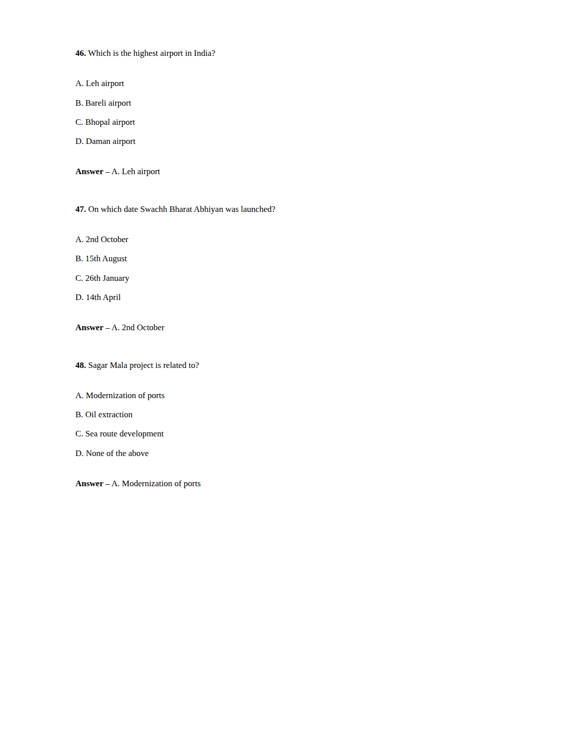46. Which is the highest airport in India?
A. Leh airport
B. Bareli airport
C. Bhopal airport
D. Daman airport
Answer – A. Leh airport
47. On which date Swachh Bharat Abhiyan was launched?
A. 2nd October
B. 15th August
C. 26th January
D. 14th April
Answer – A. 2nd October
48. Sagar Mala project is related to?
A. Modernization of ports
B. Oil extraction
C. Sea route development
D. None of the above
Answer – A. Modernization of ports